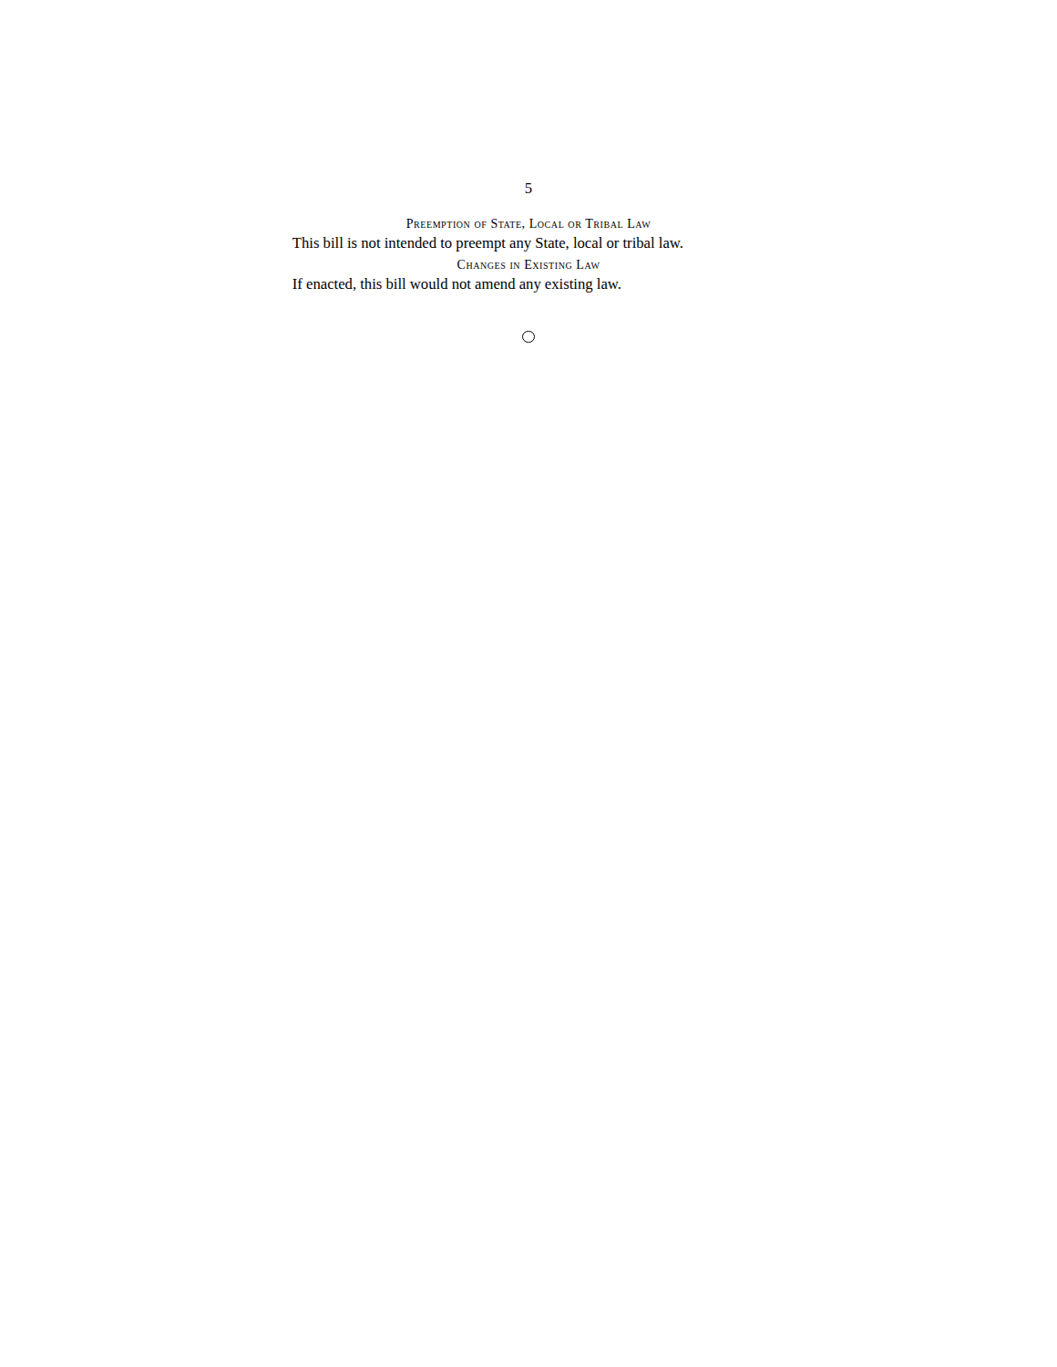5
Preemption of State, Local or Tribal Law
This bill is not intended to preempt any State, local or tribal law.
Changes in Existing Law
If enacted, this bill would not amend any existing law.